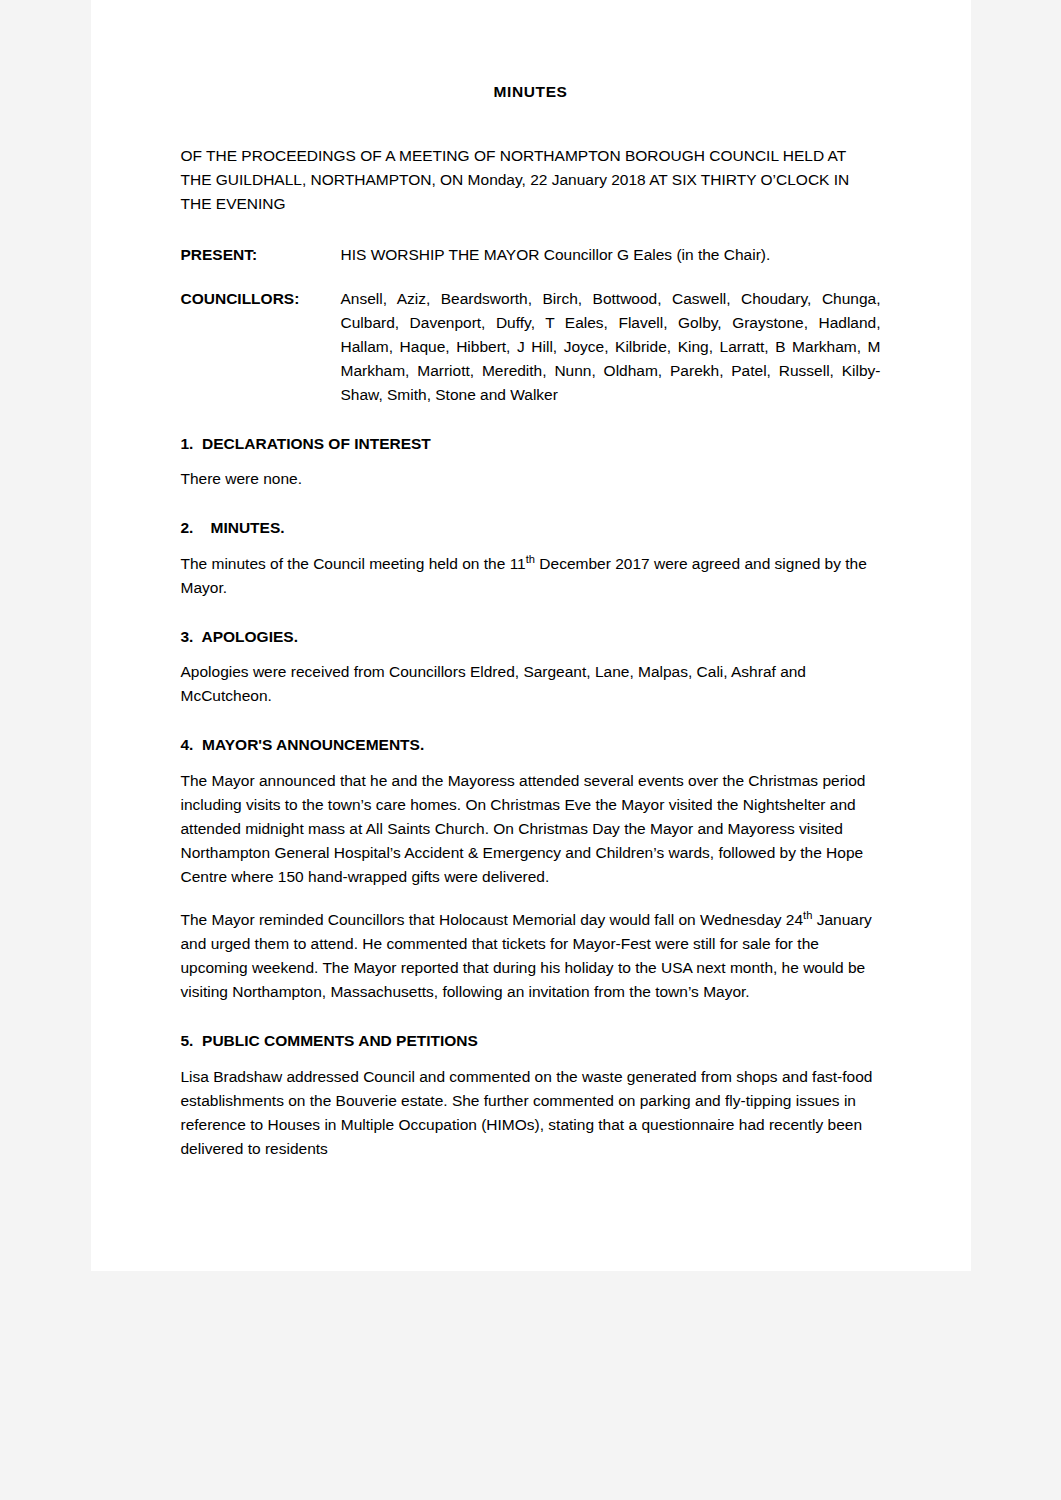MINUTES
OF THE PROCEEDINGS OF A MEETING OF NORTHAMPTON BOROUGH COUNCIL HELD AT THE GUILDHALL, NORTHAMPTON, ON Monday, 22 January 2018 AT SIX THIRTY O’CLOCK IN THE EVENING
| PRESENT: | HIS WORSHIP THE MAYOR Councillor G Eales (in the Chair). |
| COUNCILLORS: | Ansell, Aziz, Beardsworth, Birch, Bottwood, Caswell, Choudary, Chunga, Culbard, Davenport, Duffy, T Eales, Flavell, Golby, Graystone, Hadland, Hallam, Haque, Hibbert, J Hill, Joyce, Kilbride, King, Larratt, B Markham, M Markham, Marriott, Meredith, Nunn, Oldham, Parekh, Patel, Russell, Kilby-Shaw, Smith, Stone and Walker |
1. DECLARATIONS OF INTEREST
There were none.
2. MINUTES.
The minutes of the Council meeting held on the 11th December 2017 were agreed and signed by the Mayor.
3. APOLOGIES.
Apologies were received from Councillors Eldred, Sargeant, Lane, Malpas, Cali, Ashraf and McCutcheon.
4. MAYOR'S ANNOUNCEMENTS.
The Mayor announced that he and the Mayoress attended several events over the Christmas period including visits to the town’s care homes. On Christmas Eve the Mayor visited the Nightshelter and attended midnight mass at All Saints Church. On Christmas Day the Mayor and Mayoress visited Northampton General Hospital’s Accident & Emergency and Children’s wards, followed by the Hope Centre where 150 hand-wrapped gifts were delivered.
The Mayor reminded Councillors that Holocaust Memorial day would fall on Wednesday 24th January and urged them to attend. He commented that tickets for Mayor-Fest were still for sale for the upcoming weekend. The Mayor reported that during his holiday to the USA next month, he would be visiting Northampton, Massachusetts, following an invitation from the town’s Mayor.
5. PUBLIC COMMENTS AND PETITIONS
Lisa Bradshaw addressed Council and commented on the waste generated from shops and fast-food establishments on the Bouverie estate. She further commented on parking and fly-tipping issues in reference to Houses in Multiple Occupation (HIMOs), stating that a questionnaire had recently been delivered to residents